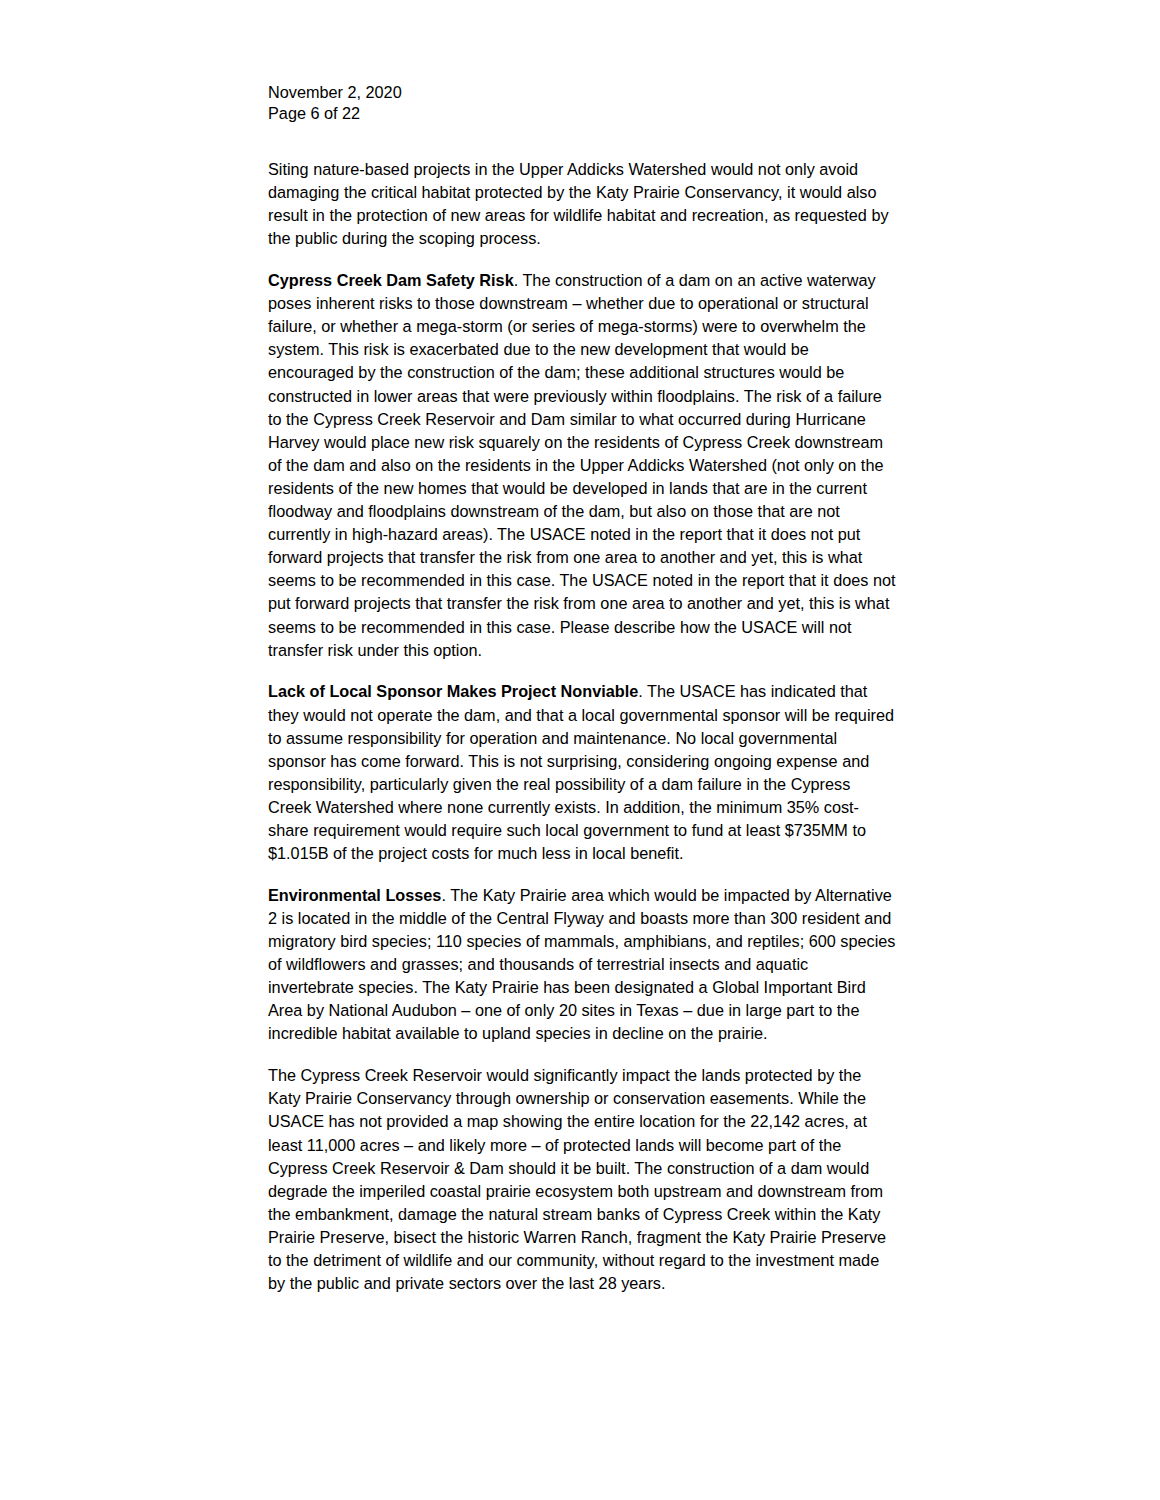November 2, 2020
Page 6 of 22
Siting nature-based projects in the Upper Addicks Watershed would not only avoid damaging the critical habitat protected by the Katy Prairie Conservancy, it would also result in the protection of new areas for wildlife habitat and recreation, as requested by the public during the scoping process.
Cypress Creek Dam Safety Risk. The construction of a dam on an active waterway poses inherent risks to those downstream – whether due to operational or structural failure, or whether a mega-storm (or series of mega-storms) were to overwhelm the system. This risk is exacerbated due to the new development that would be encouraged by the construction of the dam; these additional structures would be constructed in lower areas that were previously within floodplains. The risk of a failure to the Cypress Creek Reservoir and Dam similar to what occurred during Hurricane Harvey would place new risk squarely on the residents of Cypress Creek downstream of the dam and also on the residents in the Upper Addicks Watershed (not only on the residents of the new homes that would be developed in lands that are in the current floodway and floodplains downstream of the dam, but also on those that are not currently in high-hazard areas). The USACE noted in the report that it does not put forward projects that transfer the risk from one area to another and yet, this is what seems to be recommended in this case. The USACE noted in the report that it does not put forward projects that transfer the risk from one area to another and yet, this is what seems to be recommended in this case. Please describe how the USACE will not transfer risk under this option.
Lack of Local Sponsor Makes Project Nonviable. The USACE has indicated that they would not operate the dam, and that a local governmental sponsor will be required to assume responsibility for operation and maintenance. No local governmental sponsor has come forward. This is not surprising, considering ongoing expense and responsibility, particularly given the real possibility of a dam failure in the Cypress Creek Watershed where none currently exists. In addition, the minimum 35% cost-share requirement would require such local government to fund at least $735MM to $1.015B of the project costs for much less in local benefit.
Environmental Losses. The Katy Prairie area which would be impacted by Alternative 2 is located in the middle of the Central Flyway and boasts more than 300 resident and migratory bird species; 110 species of mammals, amphibians, and reptiles; 600 species of wildflowers and grasses; and thousands of terrestrial insects and aquatic invertebrate species. The Katy Prairie has been designated a Global Important Bird Area by National Audubon – one of only 20 sites in Texas – due in large part to the incredible habitat available to upland species in decline on the prairie.
The Cypress Creek Reservoir would significantly impact the lands protected by the Katy Prairie Conservancy through ownership or conservation easements. While the USACE has not provided a map showing the entire location for the 22,142 acres, at least 11,000 acres – and likely more – of protected lands will become part of the Cypress Creek Reservoir & Dam should it be built. The construction of a dam would degrade the imperiled coastal prairie ecosystem both upstream and downstream from the embankment, damage the natural stream banks of Cypress Creek within the Katy Prairie Preserve, bisect the historic Warren Ranch, fragment the Katy Prairie Preserve to the detriment of wildlife and our community, without regard to the investment made by the public and private sectors over the last 28 years.